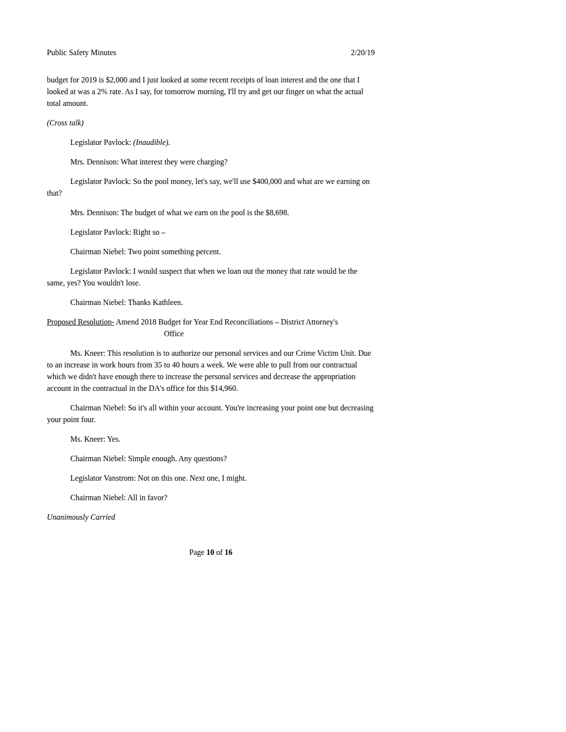Public Safety Minutes
2/20/19
budget for 2019 is $2,000 and I just looked at some recent receipts of loan interest and the one that I looked at was a 2% rate. As I say, for tomorrow morning, I'll try and get our finger on what the actual total amount.
(Cross talk)
Legislator Pavlock: (Inaudible).
Mrs. Dennison: What interest they were charging?
Legislator Pavlock: So the pool money, let's say, we'll use $400,000 and what are we earning on that?
Mrs. Dennison: The budget of what we earn on the pool is the $8,698.
Legislator Pavlock: Right so –
Chairman Niebel: Two point something percent.
Legislator Pavlock: I would suspect that when we loan out the money that rate would be the same, yes? You wouldn't lose.
Chairman Niebel: Thanks Kathleen.
Proposed Resolution- Amend 2018 Budget for Year End Reconciliations – District Attorney's
Office
Ms. Kneer: This resolution is to authorize our personal services and our Crime Victim Unit. Due to an increase in work hours from 35 to 40 hours a week. We were able to pull from our contractual which we didn't have enough there to increase the personal services and decrease the appropriation account in the contractual in the DA's office for this $14,960.
Chairman Niebel: So it's all within your account. You're increasing your point one but decreasing your point four.
Ms. Kneer: Yes.
Chairman Niebel: Simple enough. Any questions?
Legislator Vanstrom: Not on this one. Next one, I might.
Chairman Niebel: All in favor?
Unanimously Carried
Page 10 of 16